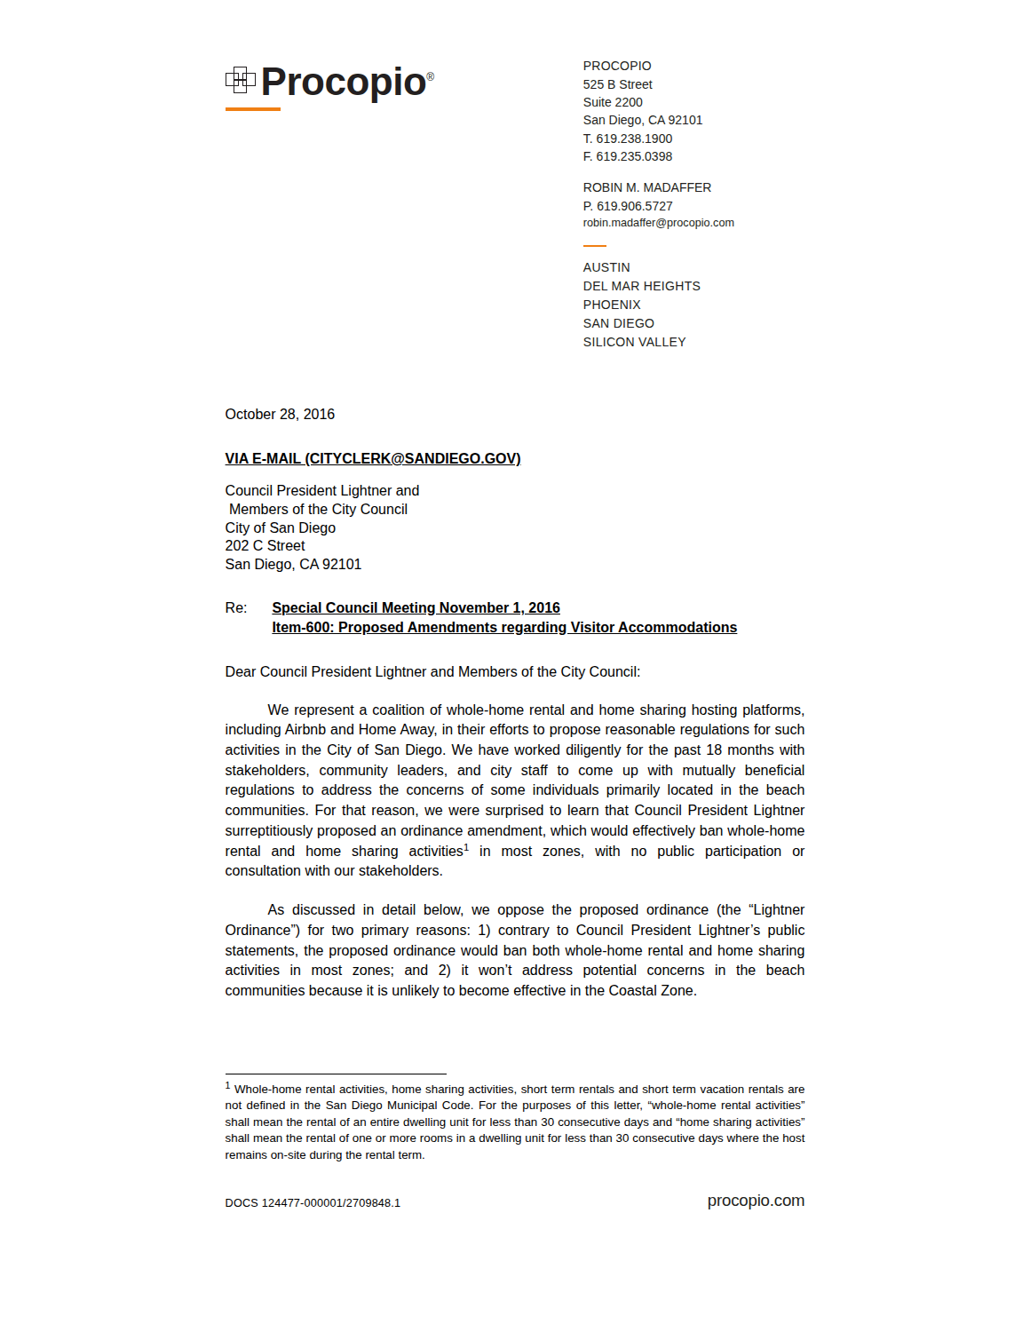Procopio®
PROCOPIO
525 B Street
Suite 2200
San Diego, CA 92101
T. 619.238.1900
F. 619.235.0398
ROBIN M. MADAFFER
P. 619.906.5727
robin.madaffer@procopio.com
AUSTIN
DEL MAR HEIGHTS
PHOENIX
SAN DIEGO
SILICON VALLEY
October 28, 2016
VIA E-MAIL (CITYCLERK@SANDIEGO.GOV)
Council President Lightner and
Members of the City Council
City of San Diego
202 C Street
San Diego, CA 92101
Re:
Special Council Meeting November 1, 2016
Item-600: Proposed Amendments regarding Visitor Accommodations
Dear Council President Lightner and Members of the City Council:
We represent a coalition of whole-home rental and home sharing hosting platforms, including Airbnb and Home Away, in their efforts to propose reasonable regulations for such activities in the City of San Diego. We have worked diligently for the past 18 months with stakeholders, community leaders, and city staff to come up with mutually beneficial regulations to address the concerns of some individuals primarily located in the beach communities. For that reason, we were surprised to learn that Council President Lightner surreptitiously proposed an ordinance amendment, which would effectively ban whole-home rental and home sharing activities1 in most zones, with no public participation or consultation with our stakeholders.
As discussed in detail below, we oppose the proposed ordinance (the “Lightner Ordinance”) for two primary reasons: 1) contrary to Council President Lightner’s public statements, the proposed ordinance would ban both whole-home rental and home sharing activities in most zones; and 2) it won’t address potential concerns in the beach communities because it is unlikely to become effective in the Coastal Zone.
1 Whole-home rental activities, home sharing activities, short term rentals and short term vacation rentals are not defined in the San Diego Municipal Code. For the purposes of this letter, “whole-home rental activities” shall mean the rental of an entire dwelling unit for less than 30 consecutive days and “home sharing activities” shall mean the rental of one or more rooms in a dwelling unit for less than 30 consecutive days where the host remains on-site during the rental term.
DOCS 124477-000001/2709848.1
procopio.com